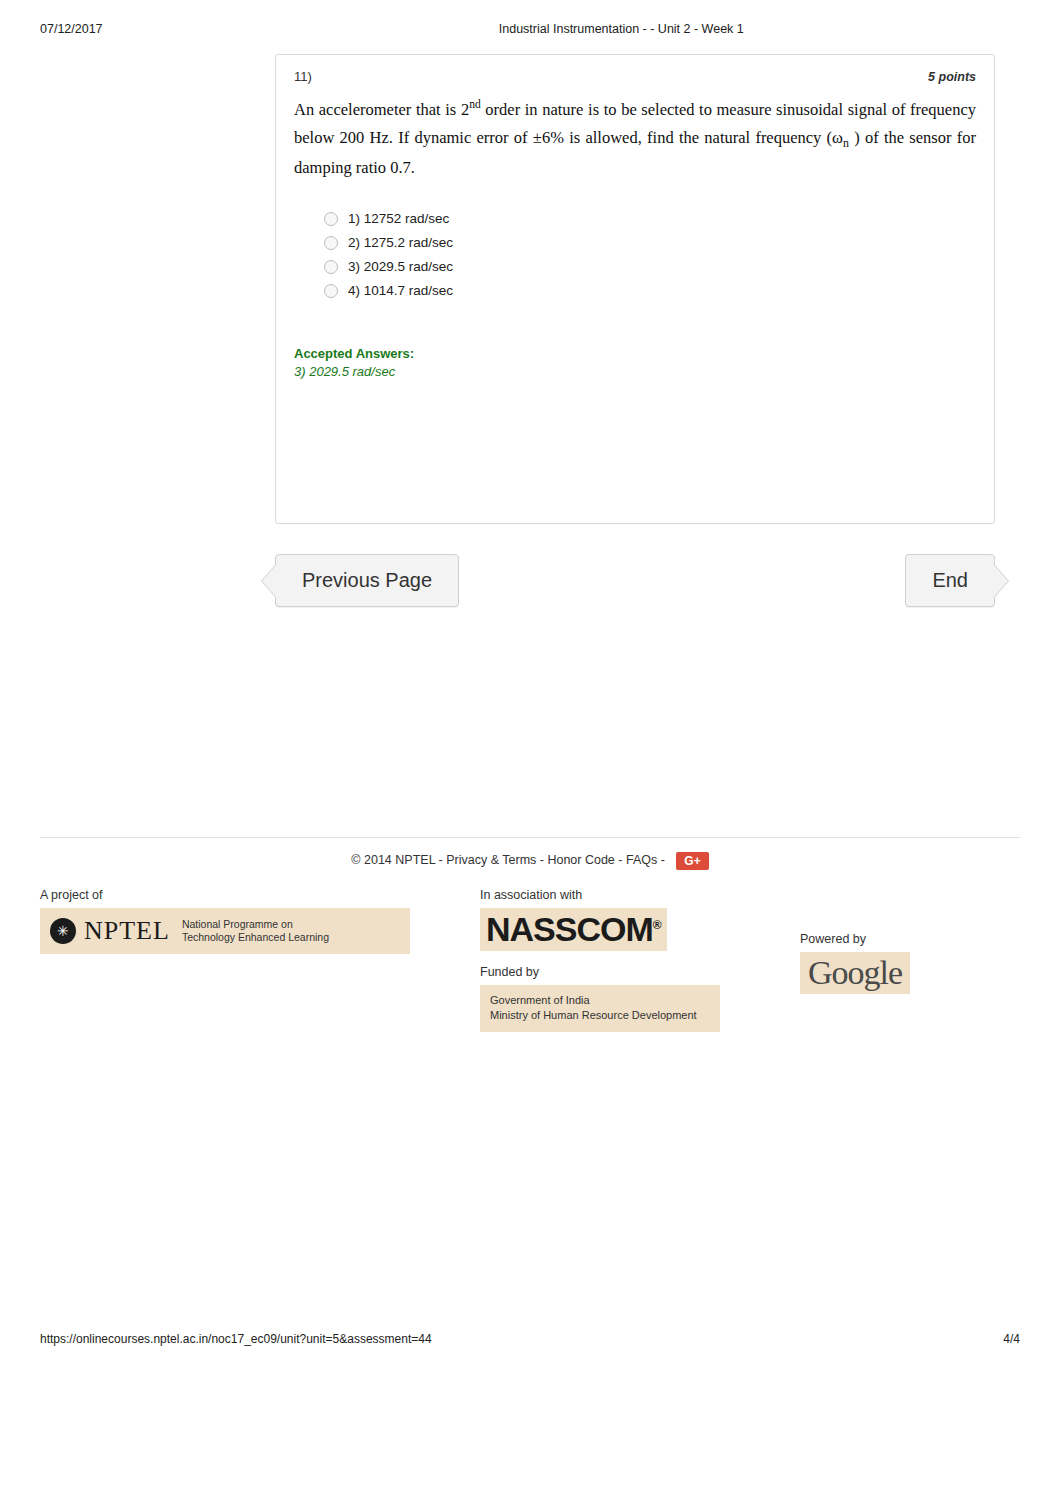07/12/2017
Industrial Instrumentation - - Unit 2 - Week 1
11)
5 points
An accelerometer that is 2nd order in nature is to be selected to measure sinusoidal signal of frequency below 200 Hz. If dynamic error of ±6% is allowed, find the natural frequency (ωn ) of the sensor for damping ratio 0.7.
1) 12752 rad/sec
2) 1275.2 rad/sec
3) 2029.5 rad/sec
4) 1014.7 rad/sec
Accepted Answers:
3) 2029.5 rad/sec
Previous Page End
© 2014 NPTEL - Privacy & Terms - Honor Code - FAQs - G+
A project of
✳
NPTEL
National Programme on
Technology Enhanced Learning
In association with
NASSCOM®
Funded by
Government of India
Ministry of Human Resource Development
Powered by
Google
https://onlinecourses.nptel.ac.in/noc17_ec09/unit?unit=5&assessment=44
4/4